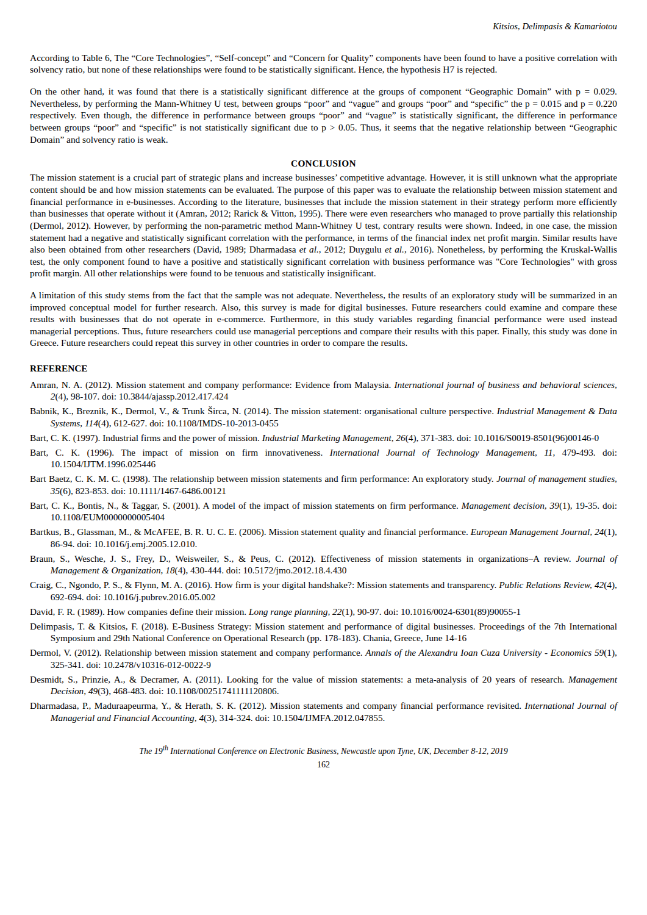Kitsios, Delimpasis & Kamariotou
According to Table 6, The “Core Technologies”, “Self-concept” and “Concern for Quality” components have been found to have a positive correlation with solvency ratio, but none of these relationships were found to be statistically significant. Hence, the hypothesis H7 is rejected.
On the other hand, it was found that there is a statistically significant difference at the groups of component “Geographic Domain” with p = 0.029. Nevertheless, by performing the Mann-Whitney U test, between groups “poor” and “vague” and groups “poor” and “specific” the p = 0.015 and p = 0.220 respectively. Even though, the difference in performance between groups “poor” and “vague” is statistically significant, the difference in performance between groups “poor” and “specific” is not statistically significant due to p > 0.05. Thus, it seems that the negative relationship between “Geographic Domain” and solvency ratio is weak.
CONCLUSION
The mission statement is a crucial part of strategic plans and increase businesses’ competitive advantage. However, it is still unknown what the appropriate content should be and how mission statements can be evaluated. The purpose of this paper was to evaluate the relationship between mission statement and financial performance in e-businesses. According to the literature, businesses that include the mission statement in their strategy perform more efficiently than businesses that operate without it (Amran, 2012; Rarick & Vitton, 1995). There were even researchers who managed to prove partially this relationship (Dermol, 2012). However, by performing the non-parametric method Mann-Whitney U test, contrary results were shown. Indeed, in one case, the mission statement had a negative and statistically significant correlation with the performance, in terms of the financial index net profit margin. Similar results have also been obtained from other researchers (David, 1989; Dharmadasa et al., 2012; Duygulu et al., 2016). Nonetheless, by performing the Kruskal-Wallis test, the only component found to have a positive and statistically significant correlation with business performance was "Core Technologies" with gross profit margin. All other relationships were found to be tenuous and statistically insignificant.
A limitation of this study stems from the fact that the sample was not adequate. Nevertheless, the results of an exploratory study will be summarized in an improved conceptual model for further research. Also, this survey is made for digital businesses. Future researchers could examine and compare these results with businesses that do not operate in e-commerce. Furthermore, in this study variables regarding financial performance were used instead managerial perceptions. Thus, future researchers could use managerial perceptions and compare their results with this paper. Finally, this study was done in Greece. Future researchers could repeat this survey in other countries in order to compare the results.
REFERENCE
Amran, N. A. (2012). Mission statement and company performance: Evidence from Malaysia. International journal of business and behavioral sciences, 2(4), 98-107. doi: 10.3844/ajassp.2012.417.424
Babnik, K., Breznik, K., Dermol, V., & Trunk Širca, N. (2014). The mission statement: organisational culture perspective. Industrial Management & Data Systems, 114(4), 612-627. doi: 10.1108/IMDS-10-2013-0455
Bart, C. K. (1997). Industrial firms and the power of mission. Industrial Marketing Management, 26(4), 371-383. doi: 10.1016/S0019-8501(96)00146-0
Bart, C. K. (1996). The impact of mission on firm innovativeness. International Journal of Technology Management, 11, 479-493. doi: 10.1504/IJTM.1996.025446
Bart Baetz, C. K. M. C. (1998). The relationship between mission statements and firm performance: An exploratory study. Journal of management studies, 35(6), 823-853. doi: 10.1111/1467-6486.00121
Bart, C. K., Bontis, N., & Taggar, S. (2001). A model of the impact of mission statements on firm performance. Management decision, 39(1), 19-35. doi: 10.1108/EUM0000000005404
Bartkus, B., Glassman, M., & McAFEE, B. R. U. C. E. (2006). Mission statement quality and financial performance. European Management Journal, 24(1), 86-94. doi: 10.1016/j.emj.2005.12.010.
Braun, S., Wesche, J. S., Frey, D., Weisweiler, S., & Peus, C. (2012). Effectiveness of mission statements in organizations–A review. Journal of Management & Organization, 18(4), 430-444. doi: 10.5172/jmo.2012.18.4.430
Craig, C., Ngondo, P. S., & Flynn, M. A. (2016). How firm is your digital handshake?: Mission statements and transparency. Public Relations Review, 42(4), 692-694. doi: 10.1016/j.pubrev.2016.05.002
David, F. R. (1989). How companies define their mission. Long range planning, 22(1), 90-97. doi: 10.1016/0024-6301(89)90055-1
Delimpasis, T. & Kitsios, F. (2018). E-Business Strategy: Mission statement and performance of digital businesses. Proceedings of the 7th International Symposium and 29th National Conference on Operational Research (pp. 178-183). Chania, Greece, June 14-16
Dermol, V. (2012). Relationship between mission statement and company performance. Annals of the Alexandru Ioan Cuza University - Economics 59(1), 325-341. doi: 10.2478/v10316-012-0022-9
Desmidt, S., Prinzie, A., & Decramer, A. (2011). Looking for the value of mission statements: a meta-analysis of 20 years of research. Management Decision, 49(3), 468-483. doi: 10.1108/00251741111120806.
Dharmadasa, P., Maduraapeurma, Y., & Herath, S. K. (2012). Mission statements and company financial performance revisited. International Journal of Managerial and Financial Accounting, 4(3), 314-324. doi: 10.1504/IJMFA.2012.047855.
The 19th International Conference on Electronic Business, Newcastle upon Tyne, UK, December 8-12, 2019
162